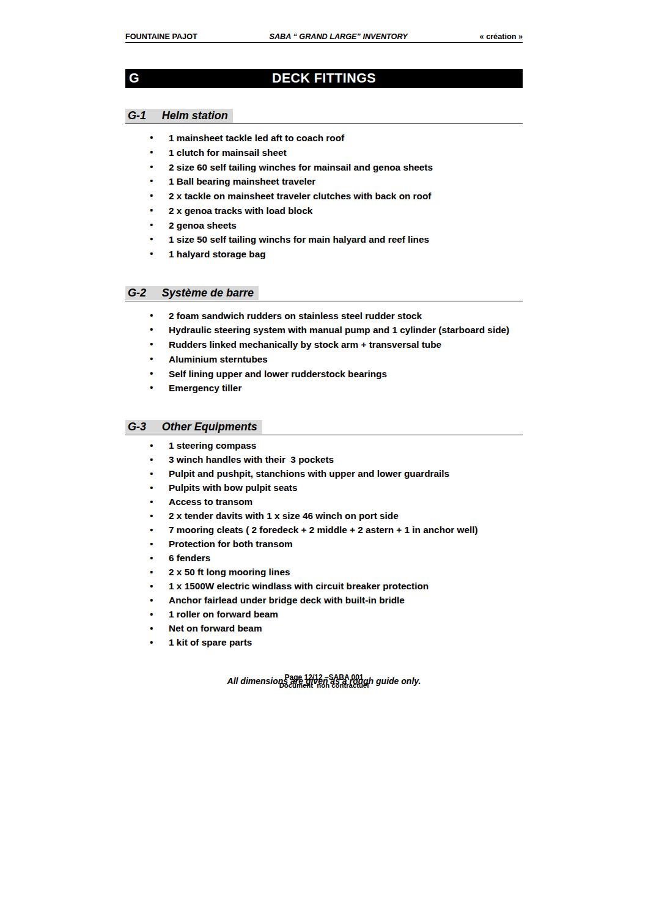FOUNTAINE PAJOT
SABA “ GRAND LARGE” INVENTORY
« création »
G DECK FITTINGS
G-1 Helm station
1 mainsheet tackle led aft to coach roof
1 clutch for mainsail sheet
2 size 60 self tailing winches for mainsail and genoa sheets
1 Ball bearing mainsheet traveler
2 x tackle on mainsheet traveler clutches with back on roof
2 x genoa tracks with load block
2 genoa sheets
1 size 50 self tailing winchs for main halyard and reef lines
1 halyard storage bag
G-2 Système de barre
2 foam sandwich rudders on stainless steel rudder stock
Hydraulic steering system with manual pump and 1 cylinder (starboard side)
Rudders linked mechanically by stock arm + transversal tube
Aluminium sterntubes
Self lining upper and lower rudderstock bearings
Emergency tiller
G-3 Other Equipments
1 steering compass
3 winch handles with their 3 pockets
Pulpit and pushpit, stanchions with upper and lower guardrails
Pulpits with bow pulpit seats
Access to transom
2 x tender davits with 1 x size 46 winch on port side
7 mooring cleats ( 2 foredeck + 2 middle + 2 astern + 1 in anchor well)
Protection for both transom
6 fenders
2 x 50 ft long mooring lines
1 x 1500W electric windlass with circuit breaker protection
Anchor fairlead under bridge deck with built-in bridle
1 roller on forward beam
Net on forward beam
1 kit of spare parts
All dimensions are given as a rough guide only.
Page 12/12 –SABA 001
Document non contractuel